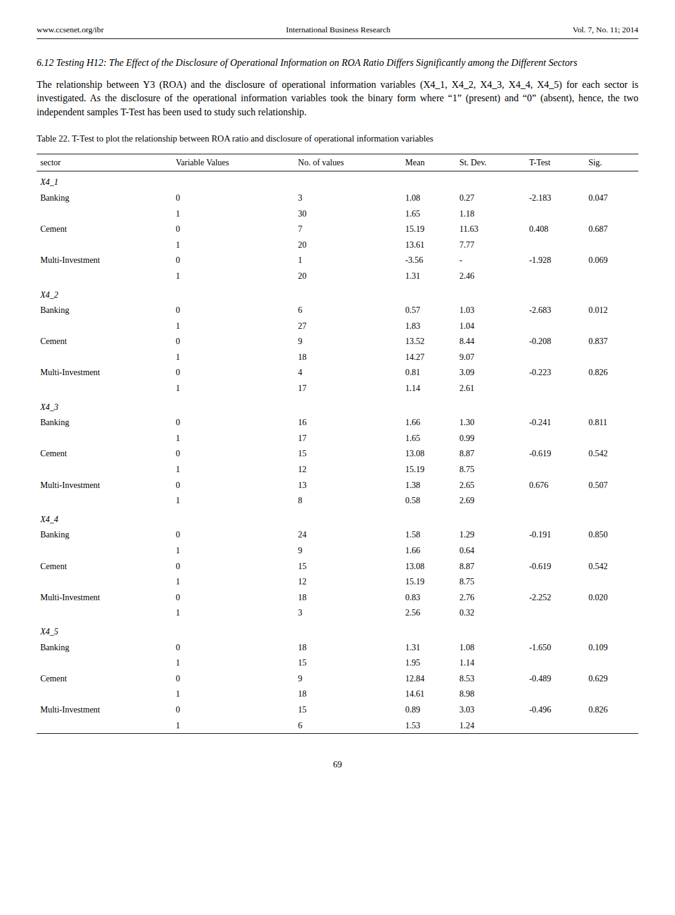www.ccsenet.org/ibr International Business Research Vol. 7, No. 11; 2014
6.12 Testing H12: The Effect of the Disclosure of Operational Information on ROA Ratio Differs Significantly among the Different Sectors
The relationship between Y3 (ROA) and the disclosure of operational information variables (X4_1, X4_2, X4_3, X4_4, X4_5) for each sector is investigated. As the disclosure of the operational information variables took the binary form where “1” (present) and “0” (absent), hence, the two independent samples T-Test has been used to study such relationship.
Table 22. T-Test to plot the relationship between ROA ratio and disclosure of operational information variables
| sector | Variable Values | No. of values | Mean | St. Dev. | T-Test | Sig. |
| --- | --- | --- | --- | --- | --- | --- |
| X4_1 |
| Banking | 0 | 3 | 1.08 | 0.27 | -2.183 | 0.047 |
| | 1 | 30 | 1.65 | 1.18 | | |
| Cement | 0 | 7 | 15.19 | 11.63 | 0.408 | 0.687 |
| | 1 | 20 | 13.61 | 7.77 | | |
| Multi-Investment | 0 | 1 | -3.56 | - | -1.928 | 0.069 |
| | 1 | 20 | 1.31 | 2.46 | | |
| X4_2 |
| Banking | 0 | 6 | 0.57 | 1.03 | -2.683 | 0.012 |
| | 1 | 27 | 1.83 | 1.04 | | |
| Cement | 0 | 9 | 13.52 | 8.44 | -0.208 | 0.837 |
| | 1 | 18 | 14.27 | 9.07 | | |
| Multi-Investment | 0 | 4 | 0.81 | 3.09 | -0.223 | 0.826 |
| | 1 | 17 | 1.14 | 2.61 | | |
| X4_3 |
| Banking | 0 | 16 | 1.66 | 1.30 | -0.241 | 0.811 |
| | 1 | 17 | 1.65 | 0.99 | | |
| Cement | 0 | 15 | 13.08 | 8.87 | -0.619 | 0.542 |
| | 1 | 12 | 15.19 | 8.75 | | |
| Multi-Investment | 0 | 13 | 1.38 | 2.65 | 0.676 | 0.507 |
| | 1 | 8 | 0.58 | 2.69 | | |
| X4_4 |
| Banking | 0 | 24 | 1.58 | 1.29 | -0.191 | 0.850 |
| | 1 | 9 | 1.66 | 0.64 | | |
| Cement | 0 | 15 | 13.08 | 8.87 | -0.619 | 0.542 |
| | 1 | 12 | 15.19 | 8.75 | | |
| Multi-Investment | 0 | 18 | 0.83 | 2.76 | -2.252 | 0.020 |
| | 1 | 3 | 2.56 | 0.32 | | |
| X4_5 |
| Banking | 0 | 18 | 1.31 | 1.08 | -1.650 | 0.109 |
| | 1 | 15 | 1.95 | 1.14 | | |
| Cement | 0 | 9 | 12.84 | 8.53 | -0.489 | 0.629 |
| | 1 | 18 | 14.61 | 8.98 | | |
| Multi-Investment | 0 | 15 | 0.89 | 3.03 | -0.496 | 0.826 |
| | 1 | 6 | 1.53 | 1.24 | | |
69